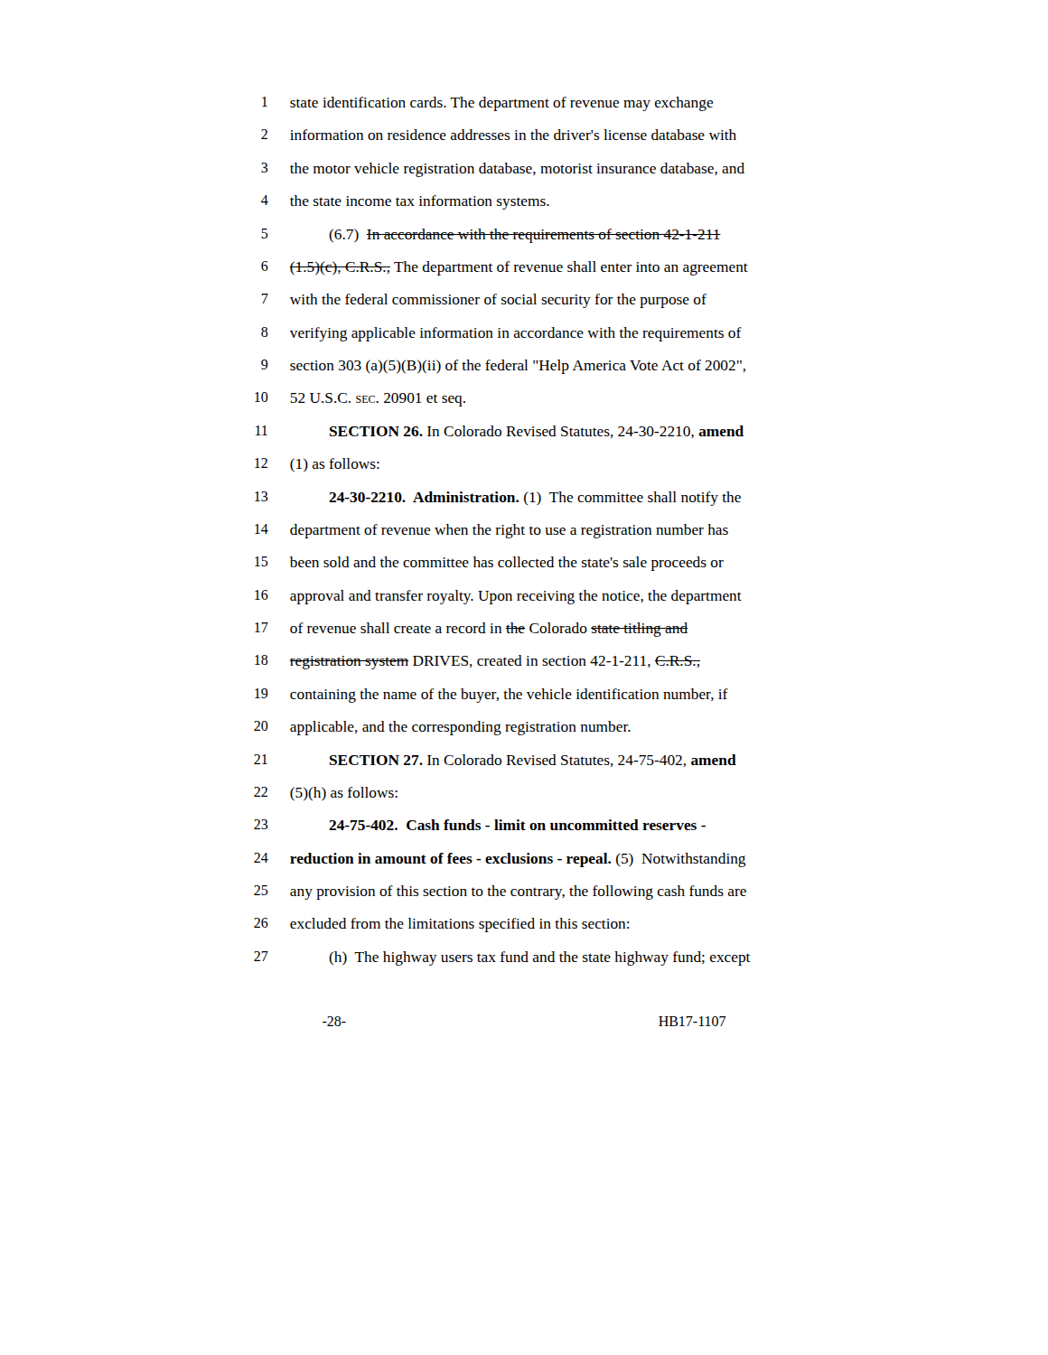state identification cards. The department of revenue may exchange
information on residence addresses in the driver's license database with
the motor vehicle registration database, motorist insurance database, and
the state income tax information systems.
(6.7) In accordance with the requirements of section 42-1-211
(1.5)(c), C.R.S., The department of revenue shall enter into an agreement
with the federal commissioner of social security for the purpose of
verifying applicable information in accordance with the requirements of
section 303 (a)(5)(B)(ii) of the federal "Help America Vote Act of 2002",
52 U.S.C. sec. 20901 et seq.
SECTION 26. In Colorado Revised Statutes, 24-30-2210, amend
(1) as follows:
24-30-2210. Administration. (1) The committee shall notify the
department of revenue when the right to use a registration number has
been sold and the committee has collected the state's sale proceeds or
approval and transfer royalty. Upon receiving the notice, the department
of revenue shall create a record in the Colorado state titling and
registration system DRIVES, created in section 42-1-211, C.R.S.,
containing the name of the buyer, the vehicle identification number, if
applicable, and the corresponding registration number.
SECTION 27. In Colorado Revised Statutes, 24-75-402, amend
(5)(h) as follows:
24-75-402. Cash funds - limit on uncommitted reserves -
reduction in amount of fees - exclusions - repeal. (5) Notwithstanding
any provision of this section to the contrary, the following cash funds are
excluded from the limitations specified in this section:
(h) The highway users tax fund and the state highway fund; except
-28- HB17-1107